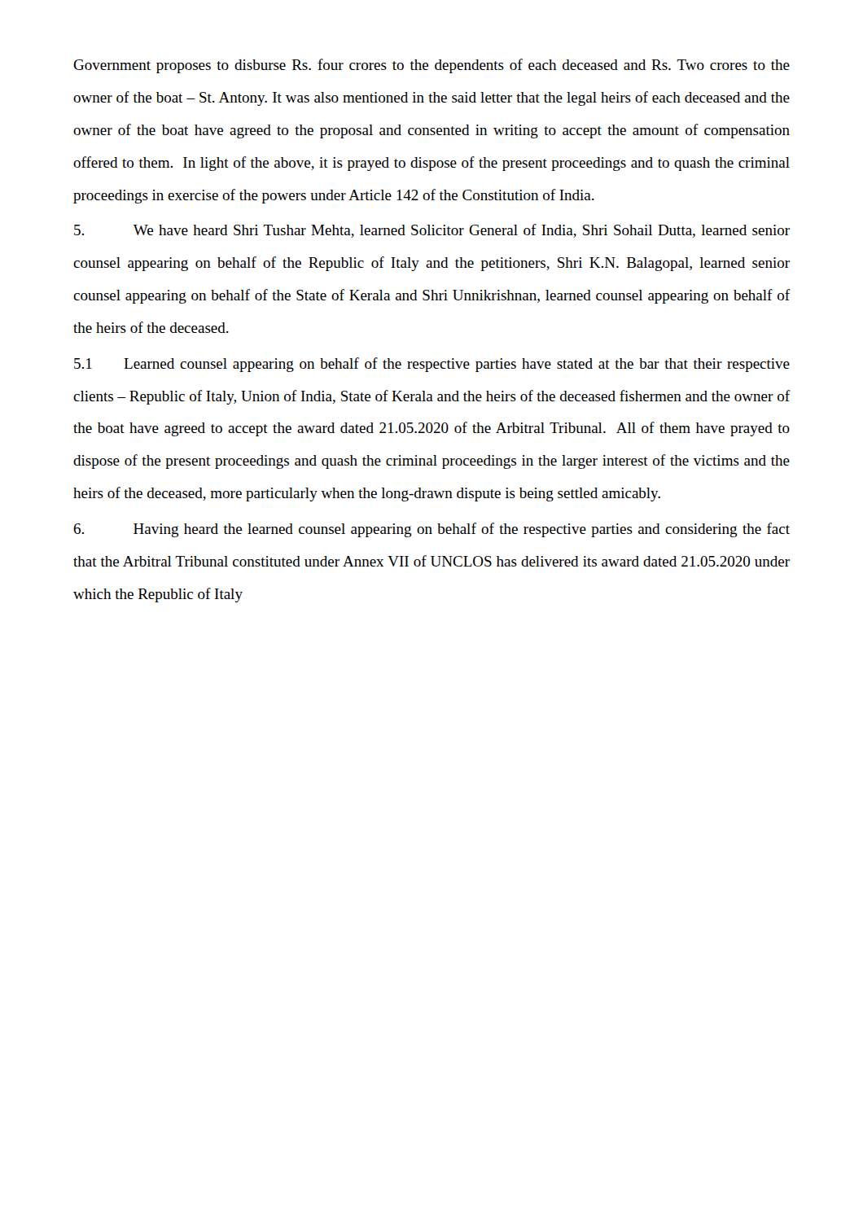Government proposes to disburse Rs. four crores to the dependents of each deceased and Rs. Two crores to the owner of the boat – St. Antony. It was also mentioned in the said letter that the legal heirs of each deceased and the owner of the boat have agreed to the proposal and consented in writing to accept the amount of compensation offered to them. In light of the above, it is prayed to dispose of the present proceedings and to quash the criminal proceedings in exercise of the powers under Article 142 of the Constitution of India.
5. We have heard Shri Tushar Mehta, learned Solicitor General of India, Shri Sohail Dutta, learned senior counsel appearing on behalf of the Republic of Italy and the petitioners, Shri K.N. Balagopal, learned senior counsel appearing on behalf of the State of Kerala and Shri Unnikrishnan, learned counsel appearing on behalf of the heirs of the deceased.
5.1 Learned counsel appearing on behalf of the respective parties have stated at the bar that their respective clients – Republic of Italy, Union of India, State of Kerala and the heirs of the deceased fishermen and the owner of the boat have agreed to accept the award dated 21.05.2020 of the Arbitral Tribunal. All of them have prayed to dispose of the present proceedings and quash the criminal proceedings in the larger interest of the victims and the heirs of the deceased, more particularly when the long-drawn dispute is being settled amicably.
6. Having heard the learned counsel appearing on behalf of the respective parties and considering the fact that the Arbitral Tribunal constituted under Annex VII of UNCLOS has delivered its award dated 21.05.2020 under which the Republic of Italy